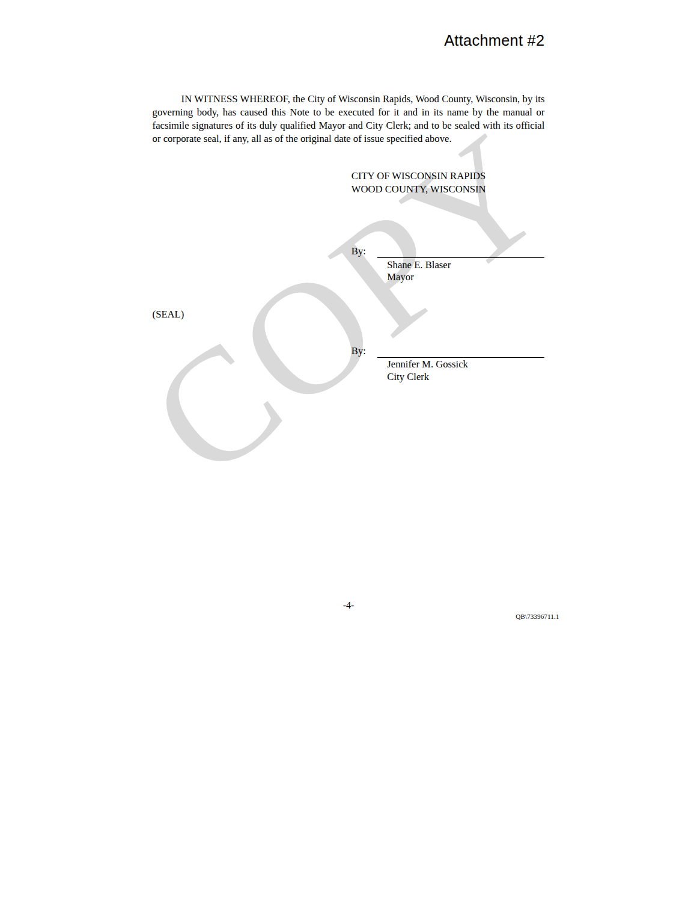Attachment #2
COPY
IN WITNESS WHEREOF, the City of Wisconsin Rapids, Wood County, Wisconsin, by its governing body, has caused this Note to be executed for it and in its name by the manual or facsimile signatures of its duly qualified Mayor and City Clerk; and to be sealed with its official or corporate seal, if any, all as of the original date of issue specified above.
CITY OF WISCONSIN RAPIDS
WOOD COUNTY, WISCONSIN
By:
Shane E. Blaser
Mayor
(SEAL)
By:
Jennifer M. Gossick
City Clerk
-4-
QB\73396711.1